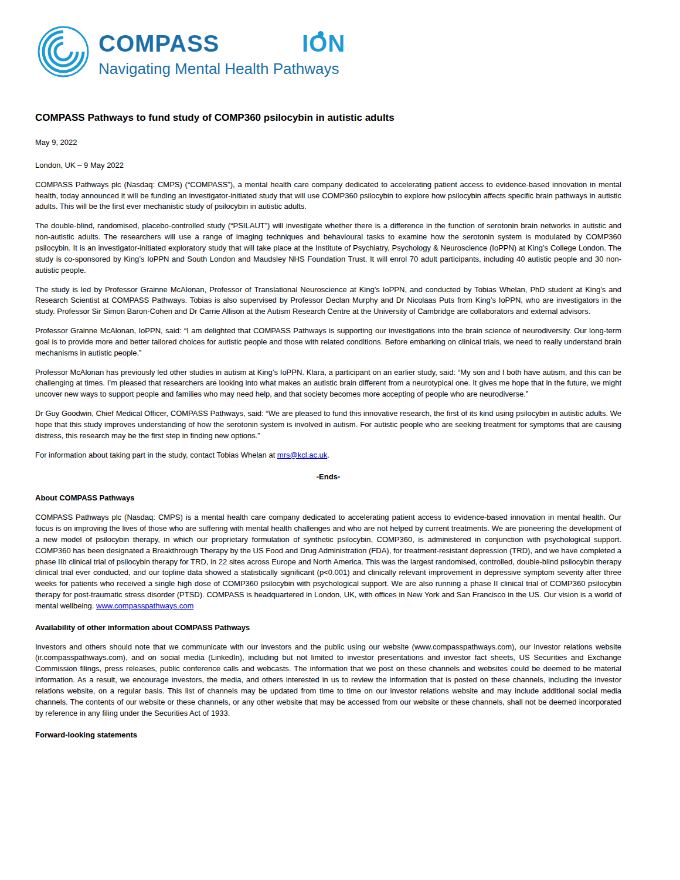COMPASS ION Navigating Mental Health Pathways
COMPASS Pathways to fund study of COMP360 psilocybin in autistic adults
May 9, 2022
London, UK – 9 May 2022
COMPASS Pathways plc (Nasdaq: CMPS) (“COMPASS”), a mental health care company dedicated to accelerating patient access to evidence-based innovation in mental health, today announced it will be funding an investigator-initiated study that will use COMP360 psilocybin to explore how psilocybin affects specific brain pathways in autistic adults. This will be the first ever mechanistic study of psilocybin in autistic adults.
The double-blind, randomised, placebo-controlled study (“PSILAUT”) will investigate whether there is a difference in the function of serotonin brain networks in autistic and non-autistic adults. The researchers will use a range of imaging techniques and behavioural tasks to examine how the serotonin system is modulated by COMP360 psilocybin. It is an investigator-initiated exploratory study that will take place at the Institute of Psychiatry, Psychology & Neuroscience (IoPPN) at King’s College London. The study is co-sponsored by King’s IoPPN and South London and Maudsley NHS Foundation Trust. It will enrol 70 adult participants, including 40 autistic people and 30 non-autistic people.
The study is led by Professor Grainne McAlonan, Professor of Translational Neuroscience at King’s IoPPN, and conducted by Tobias Whelan, PhD student at King’s and Research Scientist at COMPASS Pathways. Tobias is also supervised by Professor Declan Murphy and Dr Nicolaas Puts from King’s IoPPN, who are investigators in the study. Professor Sir Simon Baron-Cohen and Dr Carrie Allison at the Autism Research Centre at the University of Cambridge are collaborators and external advisors.
Professor Grainne McAlonan, IoPPN, said: “I am delighted that COMPASS Pathways is supporting our investigations into the brain science of neurodiversity. Our long-term goal is to provide more and better tailored choices for autistic people and those with related conditions. Before embarking on clinical trials, we need to really understand brain mechanisms in autistic people.”
Professor McAlonan has previously led other studies in autism at King’s IoPPN. Klara, a participant on an earlier study, said: “My son and I both have autism, and this can be challenging at times. I’m pleased that researchers are looking into what makes an autistic brain different from a neurotypical one. It gives me hope that in the future, we might uncover new ways to support people and families who may need help, and that society becomes more accepting of people who are neurodiverse.”
Dr Guy Goodwin, Chief Medical Officer, COMPASS Pathways, said: “We are pleased to fund this innovative research, the first of its kind using psilocybin in autistic adults. We hope that this study improves understanding of how the serotonin system is involved in autism. For autistic people who are seeking treatment for symptoms that are causing distress, this research may be the first step in finding new options.”
For information about taking part in the study, contact Tobias Whelan at mrs@kcl.ac.uk.
-Ends-
About COMPASS Pathways
COMPASS Pathways plc (Nasdaq: CMPS) is a mental health care company dedicated to accelerating patient access to evidence-based innovation in mental health. Our focus is on improving the lives of those who are suffering with mental health challenges and who are not helped by current treatments. We are pioneering the development of a new model of psilocybin therapy, in which our proprietary formulation of synthetic psilocybin, COMP360, is administered in conjunction with psychological support. COMP360 has been designated a Breakthrough Therapy by the US Food and Drug Administration (FDA), for treatment-resistant depression (TRD), and we have completed a phase IIb clinical trial of psilocybin therapy for TRD, in 22 sites across Europe and North America. This was the largest randomised, controlled, double-blind psilocybin therapy clinical trial ever conducted, and our topline data showed a statistically significant (p<0.001) and clinically relevant improvement in depressive symptom severity after three weeks for patients who received a single high dose of COMP360 psilocybin with psychological support. We are also running a phase II clinical trial of COMP360 psilocybin therapy for post-traumatic stress disorder (PTSD). COMPASS is headquartered in London, UK, with offices in New York and San Francisco in the US. Our vision is a world of mental wellbeing. www.compasspathways.com
Availability of other information about COMPASS Pathways
Investors and others should note that we communicate with our investors and the public using our website (www.compasspathways.com), our investor relations website (ir.compasspathways.com), and on social media (LinkedIn), including but not limited to investor presentations and investor fact sheets, US Securities and Exchange Commission filings, press releases, public conference calls and webcasts. The information that we post on these channels and websites could be deemed to be material information. As a result, we encourage investors, the media, and others interested in us to review the information that is posted on these channels, including the investor relations website, on a regular basis. This list of channels may be updated from time to time on our investor relations website and may include additional social media channels. The contents of our website or these channels, or any other website that may be accessed from our website or these channels, shall not be deemed incorporated by reference in any filing under the Securities Act of 1933.
Forward-looking statements